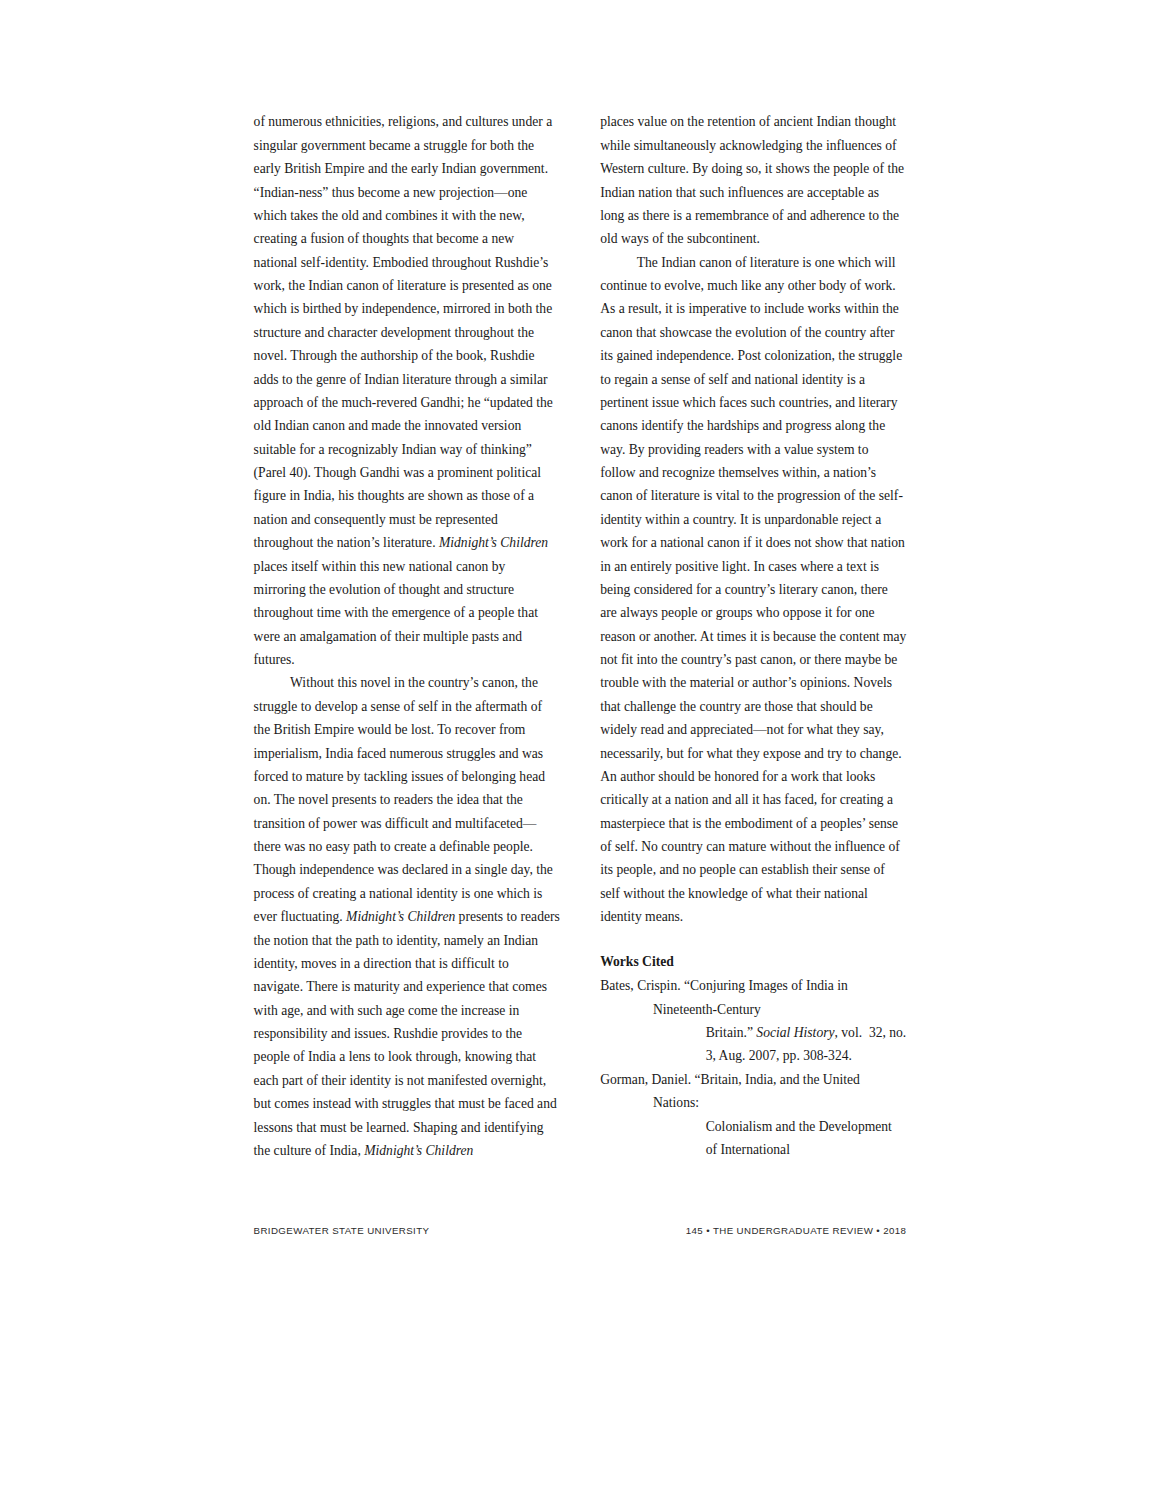of numerous ethnicities, religions, and cultures under a singular government became a struggle for both the early British Empire and the early Indian government. “Indian-ness” thus become a new projection—one which takes the old and combines it with the new, creating a fusion of thoughts that become a new national self-identity. Embodied throughout Rushdie’s work, the Indian canon of literature is presented as one which is birthed by independence, mirrored in both the structure and character development throughout the novel. Through the authorship of the book, Rushdie adds to the genre of Indian literature through a similar approach of the much-revered Gandhi; he “updated the old Indian canon and made the innovated version suitable for a recognizably Indian way of thinking” (Parel 40). Though Gandhi was a prominent political figure in India, his thoughts are shown as those of a nation and consequently must be represented throughout the nation’s literature. Midnight’s Children places itself within this new national canon by mirroring the evolution of thought and structure throughout time with the emergence of a people that were an amalgamation of their multiple pasts and futures.
Without this novel in the country’s canon, the struggle to develop a sense of self in the aftermath of the British Empire would be lost. To recover from imperialism, India faced numerous struggles and was forced to mature by tackling issues of belonging head on. The novel presents to readers the idea that the transition of power was difficult and multifaceted—there was no easy path to create a definable people. Though independence was declared in a single day, the process of creating a national identity is one which is ever fluctuating. Midnight’s Children presents to readers the notion that the path to identity, namely an Indian identity, moves in a direction that is difficult to navigate. There is maturity and experience that comes with age, and with such age come the increase in responsibility and issues. Rushdie provides to the people of India a lens to look through, knowing that each part of their identity is not manifested overnight, but comes instead with struggles that must be faced and lessons that must be learned. Shaping and identifying the culture of India, Midnight’s Children
places value on the retention of ancient Indian thought while simultaneously acknowledging the influences of Western culture. By doing so, it shows the people of the Indian nation that such influences are acceptable as long as there is a remembrance of and adherence to the old ways of the subcontinent.
The Indian canon of literature is one which will continue to evolve, much like any other body of work. As a result, it is imperative to include works within the canon that showcase the evolution of the country after its gained independence. Post colonization, the struggle to regain a sense of self and national identity is a pertinent issue which faces such countries, and literary canons identify the hardships and progress along the way. By providing readers with a value system to follow and recognize themselves within, a nation’s canon of literature is vital to the progression of the self-identity within a country. It is unpardonable reject a work for a national canon if it does not show that nation in an entirely positive light. In cases where a text is being considered for a country’s literary canon, there are always people or groups who oppose it for one reason or another. At times it is because the content may not fit into the country’s past canon, or there maybe be trouble with the material or author’s opinions. Novels that challenge the country are those that should be widely read and appreciated—not for what they say, necessarily, but for what they expose and try to change. An author should be honored for a work that looks critically at a nation and all it has faced, for creating a masterpiece that is the embodiment of a peoples’ sense of self. No country can mature without the influence of its people, and no people can establish their sense of self without the knowledge of what their national identity means.
Works Cited
Bates, Crispin. “Conjuring Images of India in Nineteenth-Century Britain.” Social History, vol. 32, no. 3, Aug. 2007, pp. 308-324.
Gorman, Daniel. “Britain, India, and the United Nations: Colonialism and the Development of International
Bridgewater State University
145 • The Undergraduate Review • 2018